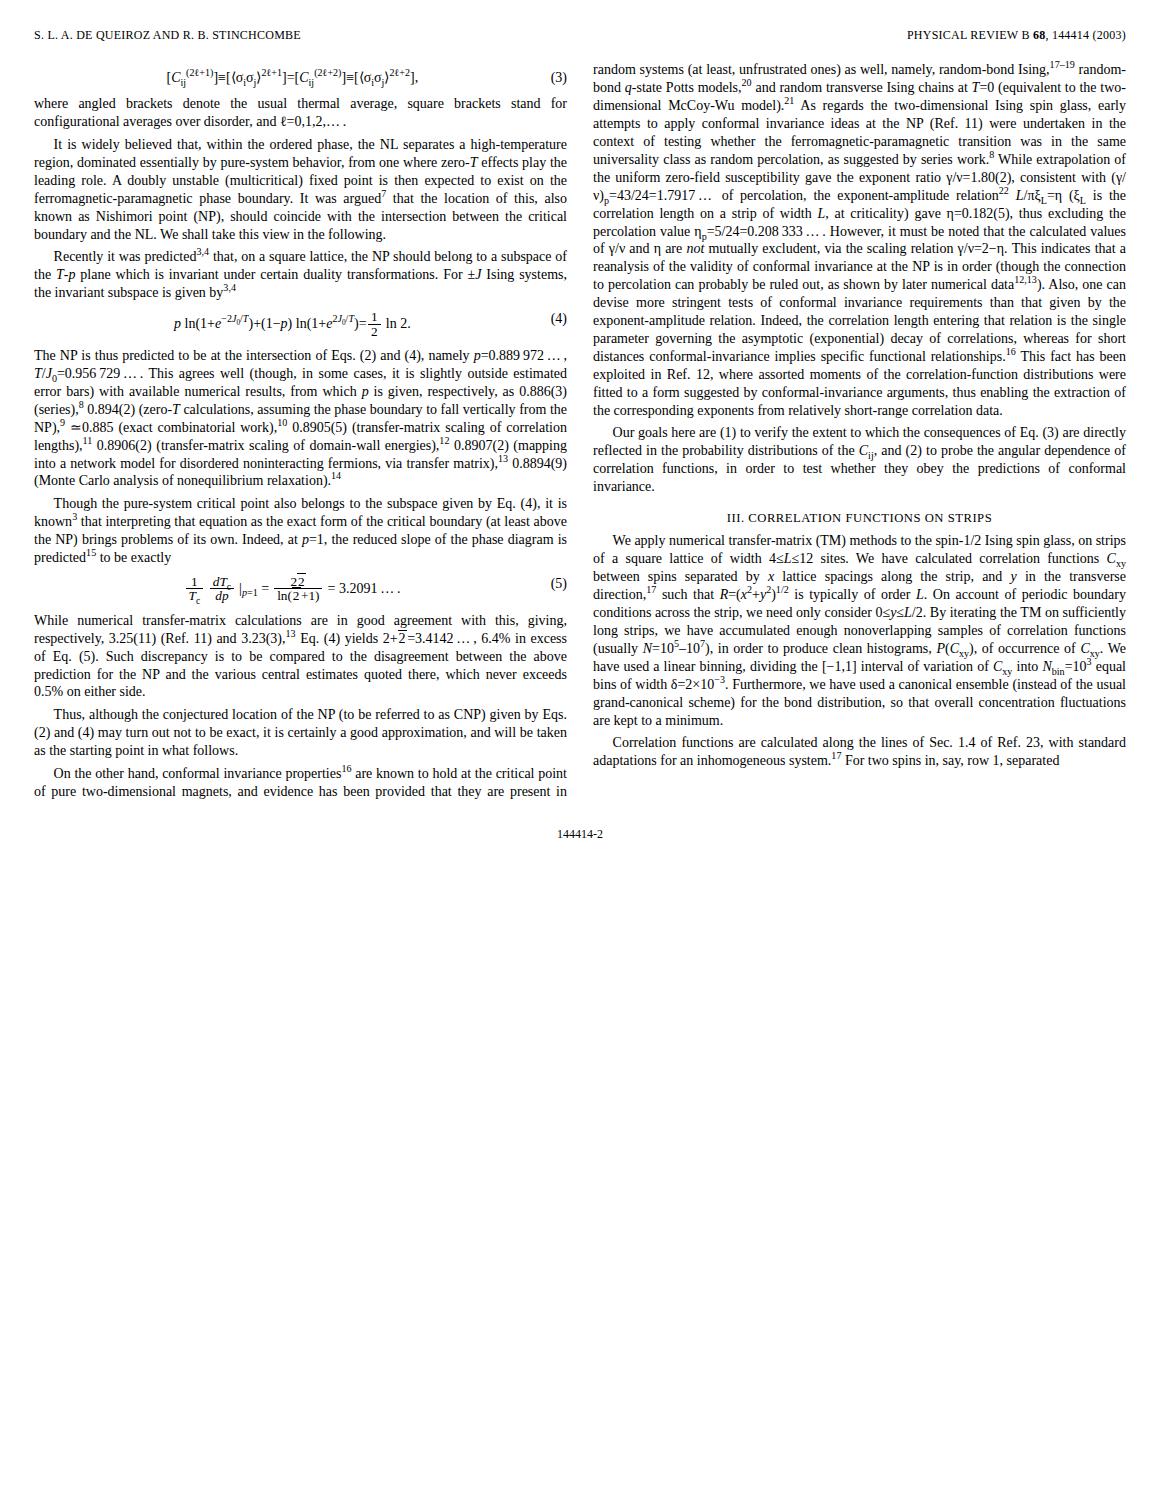S. L. A. de Queiroz and R. B. Stinchcombe
Physical Review B 68, 144414 (2003)
[Cij(2ℓ+1)]≡[⟨σiσj⟩2ℓ+1]=[Cij(2ℓ+2)]≡[⟨σiσj⟩2ℓ+2], (3)
where angled brackets denote the usual thermal average, square brackets stand for configurational averages over disorder, and ℓ=0,1,2,… .
It is widely believed that, within the ordered phase, the NL separates a high-temperature region, dominated essentially by pure-system behavior, from one where zero-T effects play the leading role. A doubly unstable (multicritical) fixed point is then expected to exist on the ferromagnetic-paramagnetic phase boundary. It was argued7 that the location of this, also known as Nishimori point (NP), should coincide with the intersection between the critical boundary and the NL. We shall take this view in the following.
Recently it was predicted3,4 that, on a square lattice, the NP should belong to a subspace of the T-p plane which is invariant under certain duality transformations. For ±J Ising systems, the invariant subspace is given by3,4
p ln(1+e−2J0/T)+(1−p) ln(1+e2J0/T)=12 ln 2. (4)
The NP is thus predicted to be at the intersection of Eqs. (2) and (4), namely p=0.889 972 … , T/J0=0.956 729 … . This agrees well (though, in some cases, it is slightly outside estimated error bars) with available numerical results, from which p is given, respectively, as 0.886(3) (series),8 0.894(2) (zero-T calculations, assuming the phase boundary to fall vertically from the NP),9 ≃0.885 (exact combinatorial work),10 0.8905(5) (transfer-matrix scaling of correlation lengths),11 0.8906(2) (transfer-matrix scaling of domain-wall energies),12 0.8907(2) (mapping into a network model for disordered noninteracting fermions, via transfer matrix),13 0.8894(9) (Monte Carlo analysis of nonequilibrium relaxation).14
Though the pure-system critical point also belongs to the subspace given by Eq. (4), it is known3 that interpreting that equation as the exact form of the critical boundary (at least above the NP) brings problems of its own. Indeed, at p=1, the reduced slope of the phase diagram is predicted15 to be exactly
1 Tc dTc dp |p=1 = 22 ln(2+1) = 3.2091 … . (5)
While numerical transfer-matrix calculations are in good agreement with this, giving, respectively, 3.25(11) (Ref. 11) and 3.23(3),13 Eq. (4) yields 2+2=3.4142 … , 6.4% in excess of Eq. (5). Such discrepancy is to be compared to the disagreement between the above prediction for the NP and the various central estimates quoted there, which never exceeds 0.5% on either side.
Thus, although the conjectured location of the NP (to be referred to as CNP) given by Eqs. (2) and (4) may turn out not to be exact, it is certainly a good approximation, and will be taken as the starting point in what follows.
On the other hand, conformal invariance properties16 are known to hold at the critical point of pure two-dimensional magnets, and evidence has been provided that they are present in random systems (at least, unfrustrated ones) as well, namely, random-bond Ising,17–19 random-bond q-state Potts models,20 and random transverse Ising chains at T=0 (equivalent to the two-dimensional McCoy-Wu model).21 As regards the two-dimensional Ising spin glass, early attempts to apply conformal invariance ideas at the NP (Ref. 11) were undertaken in the context of testing whether the ferromagnetic-paramagnetic transition was in the same universality class as random percolation, as suggested by series work.8 While extrapolation of the uniform zero-field susceptibility gave the exponent ratio γ/ν=1.80(2), consistent with (γ/ν)p=43/24=1.7917 …  of percolation, the exponent-amplitude relation22 L/πξL=η (ξL is the correlation length on a strip of width L, at criticality) gave η=0.182(5), thus excluding the percolation value ηp=5/24=0.208 333 … . However, it must be noted that the calculated values of γ/ν and η are not mutually excludent, via the scaling relation γ/ν=2−η. This indicates that a reanalysis of the validity of conformal invariance at the NP is in order (though the connection to percolation can probably be ruled out, as shown by later numerical data12,13). Also, one can devise more stringent tests of conformal invariance requirements than that given by the exponent-amplitude relation. Indeed, the correlation length entering that relation is the single parameter governing the asymptotic (exponential) decay of correlations, whereas for short distances conformal-invariance implies specific functional relationships.16 This fact has been exploited in Ref. 12, where assorted moments of the correlation-function distributions were fitted to a form suggested by conformal-invariance arguments, thus enabling the extraction of the corresponding exponents from relatively short-range correlation data.
Our goals here are (1) to verify the extent to which the consequences of Eq. (3) are directly reflected in the probability distributions of the Cij, and (2) to probe the angular dependence of correlation functions, in order to test whether they obey the predictions of conformal invariance.
III. Correlation functions on strips
We apply numerical transfer-matrix (TM) methods to the spin-1/2 Ising spin glass, on strips of a square lattice of width 4≤L≤12 sites. We have calculated correlation functions Cxy between spins separated by x lattice spacings along the strip, and y in the transverse direction,17 such that R=(x2+y2)1/2 is typically of order L. On account of periodic boundary conditions across the strip, we need only consider 0≤y≤L/2. By iterating the TM on sufficiently long strips, we have accumulated enough nonoverlapping samples of correlation functions (usually N=105–107), in order to produce clean histograms, P(Cxy), of occurrence of Cxy. We have used a linear binning, dividing the [−1,1] interval of variation of Cxy into Nbin=103 equal bins of width δ=2×10−3. Furthermore, we have used a canonical ensemble (instead of the usual grand-canonical scheme) for the bond distribution, so that overall concentration fluctuations are kept to a minimum.
Correlation functions are calculated along the lines of Sec. 1.4 of Ref. 23, with standard adaptations for an inhomogeneous system.17 For two spins in, say, row 1, separated
144414-2